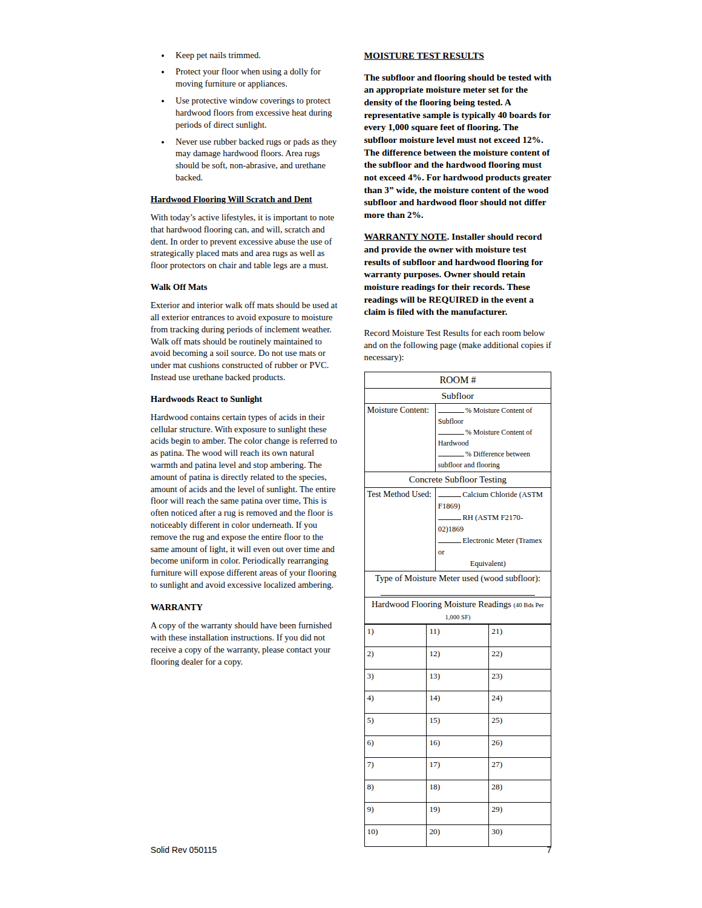Keep pet nails trimmed.
Protect your floor when using a dolly for moving furniture or appliances.
Use protective window coverings to protect hardwood floors from excessive heat during periods of direct sunlight.
Never use rubber backed rugs or pads as they may damage hardwood floors. Area rugs should be soft, non-abrasive, and urethane backed.
Hardwood Flooring Will Scratch and Dent
With today’s active lifestyles, it is important to note that hardwood flooring can, and will, scratch and dent. In order to prevent excessive abuse the use of strategically placed mats and area rugs as well as floor protectors on chair and table legs are a must.
Walk Off Mats
Exterior and interior walk off mats should be used at all exterior entrances to avoid exposure to moisture from tracking during periods of inclement weather. Walk off mats should be routinely maintained to avoid becoming a soil source. Do not use mats or under mat cushions constructed of rubber or PVC. Instead use urethane backed products.
Hardwoods React to Sunlight
Hardwood contains certain types of acids in their cellular structure. With exposure to sunlight these acids begin to amber. The color change is referred to as patina. The wood will reach its own natural warmth and patina level and stop ambering. The amount of patina is directly related to the species, amount of acids and the level of sunlight. The entire floor will reach the same patina over time, This is often noticed after a rug is removed and the floor is noticeably different in color underneath. If you remove the rug and expose the entire floor to the same amount of light, it will even out over time and become uniform in color. Periodically rearranging furniture will expose different areas of your flooring to sunlight and avoid excessive localized ambering.
WARRANTY
A copy of the warranty should have been furnished with these installation instructions. If you did not receive a copy of the warranty, please contact your flooring dealer for a copy.
MOISTURE TEST RESULTS
The subfloor and flooring should be tested with an appropriate moisture meter set for the density of the flooring being tested. A representative sample is typically 40 boards for every 1,000 square feet of flooring. The subfloor moisture level must not exceed 12%. The difference between the moisture content of the subfloor and the hardwood flooring must not exceed 4%. For hardwood products greater than 3” wide, the moisture content of the wood subfloor and hardwood floor should not differ more than 2%.
WARRANTY NOTE. Installer should record and provide the owner with moisture test results of subfloor and hardwood flooring for warranty purposes. Owner should retain moisture readings for their records. These readings will be REQUIRED in the event a claim is filed with the manufacturer.
Record Moisture Test Results for each room below and on the following page (make additional copies if necessary):
| ROOM # |
| Subfloor |
| Moisture Content: | % Moisture Content of Subfloor % Moisture Content of Hardwood % Difference between subfloor and flooring |
| Concrete Subfloor Testing |
| Test Method Used: | Calcium Chloride (ASTM F1869) RH (ASTM F2170-02)1869 Electronic Meter (Tramex or Equivalent) |
| Type of Moisture Meter used (wood subfloor): |
| Hardwood Flooring Moisture Readings (40 Bds Per 1,000 SF) |
| 1) | 11) | 21) |
| 2) | 12) | 22) |
| 3) | 13) | 23) |
| 4) | 14) | 24) |
| 5) | 15) | 25) |
| 6) | 16) | 26) |
| 7) | 17) | 27) |
| 8) | 18) | 28) |
| 9) | 19) | 29) |
| 10) | 20) | 30) |
Solid Rev 050115 7